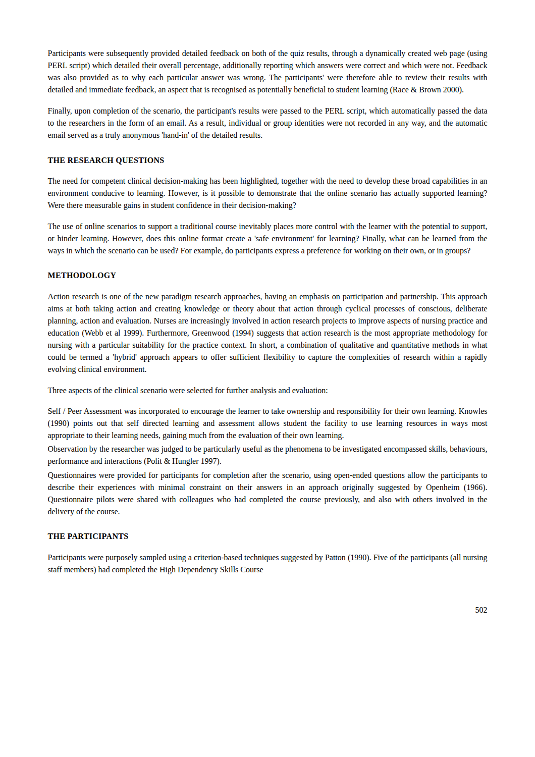Participants were subsequently provided detailed feedback on both of the quiz results, through a dynamically created web page (using PERL script) which detailed their overall percentage, additionally reporting which answers were correct and which were not. Feedback was also provided as to why each particular answer was wrong. The participants' were therefore able to review their results with detailed and immediate feedback, an aspect that is recognised as potentially beneficial to student learning (Race & Brown 2000).
Finally, upon completion of the scenario, the participant's results were passed to the PERL script, which automatically passed the data to the researchers in the form of an email. As a result, individual or group identities were not recorded in any way, and the automatic email served as a truly anonymous 'hand-in' of the detailed results.
The Research Questions
The need for competent clinical decision-making has been highlighted, together with the need to develop these broad capabilities in an environment conducive to learning. However, is it possible to demonstrate that the online scenario has actually supported learning? Were there measurable gains in student confidence in their decision-making?
The use of online scenarios to support a traditional course inevitably places more control with the learner with the potential to support, or hinder learning. However, does this online format create a 'safe environment' for learning? Finally, what can be learned from the ways in which the scenario can be used? For example, do participants express a preference for working on their own, or in groups?
Methodology
Action research is one of the new paradigm research approaches, having an emphasis on participation and partnership. This approach aims at both taking action and creating knowledge or theory about that action through cyclical processes of conscious, deliberate planning, action and evaluation. Nurses are increasingly involved in action research projects to improve aspects of nursing practice and education (Webb et al 1999). Furthermore, Greenwood (1994) suggests that action research is the most appropriate methodology for nursing with a particular suitability for the practice context. In short, a combination of qualitative and quantitative methods in what could be termed a 'hybrid' approach appears to offer sufficient flexibility to capture the complexities of research within a rapidly evolving clinical environment.
Three aspects of the clinical scenario were selected for further analysis and evaluation:
Self / Peer Assessment was incorporated to encourage the learner to take ownership and responsibility for their own learning. Knowles (1990) points out that self directed learning and assessment allows student the facility to use learning resources in ways most appropriate to their learning needs, gaining much from the evaluation of their own learning.
Observation by the researcher was judged to be particularly useful as the phenomena to be investigated encompassed skills, behaviours, performance and interactions (Polit & Hungler 1997).
Questionnaires were provided for participants for completion after the scenario, using open-ended questions allow the participants to describe their experiences with minimal constraint on their answers in an approach originally suggested by Openheim (1966). Questionnaire pilots were shared with colleagues who had completed the course previously, and also with others involved in the delivery of the course.
The Participants
Participants were purposely sampled using a criterion-based techniques suggested by Patton (1990). Five of the participants (all nursing staff members) had completed the High Dependency Skills Course
502